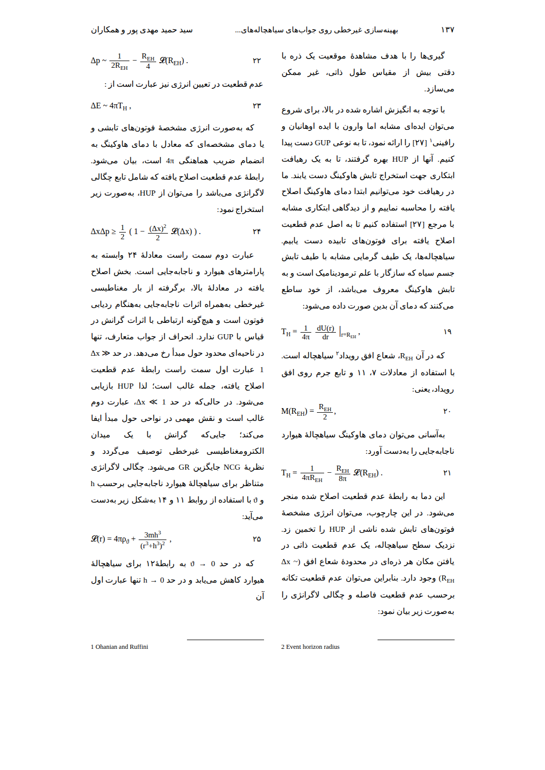۱۳۷
بهینه‌سازی غیرخطی روی جواب‌های سیاهچاله‌های...
سید حمید مهدی پور و همکاران
گیری‌ها را با هدف مشاهدهٔ موقعیت یک ذره با دقتی بیش از مقیاس طول ذاتی، غیر ممکن می‌سازد.
با توجه به انگیزش اشاره شده در بالا، برای شروع می‌توان ایده‌ای مشابه اما وارون با ایده اوهانیان و رافینی۱ [۲۷] را ارائه نمود، تا به نوعی GUP دست پیدا کنیم. آنها از HUP بهره گرفتند، تا به یک رهیافت ابتکاری جهت استخراج تابش هاوکینگ دست یابند. ما در رهیافت خود می‌توانیم ابتدا دمای هاوکینگ اصلاح یافته را محاسبه نماییم و از دیدگاهی ابتکاری مشابه با مرجع [۲۷] استفاده کنیم تا به اصل عدم قطعیت اصلاح یافته برای فوتون‌های تابیده دست یابیم. سیاهچاله‌ها، یک طیف گرمایی مشابه با طیف تابش جسم سیاه که سازگار با علم ترمودینامیک است و به تابش هاوکینگ معروف می‌باشد، از خود ساطع می‌کنند که دمای آن بدین صورت داده می‌شود:
۱۹ TH = 14π dU(r) dr |r=REH ,
که در آن REH، شعاع افق رویداد۲ سیاهچاله است. با استفاده از معادلات ۷، ۱۱ و تابع جرم روی افق رویداد، یعنی:
۲۰ M(REH) = REH 2,
به‌آسانی می‌توان دمای هاوکینگ سیاهچالهٔ هیوارد ناجابه‌جایی را به‌دست آورد:
۲۱ TH = 14πREH − REH 8π 𝓛(REH) .
این دما به رابطهٔ عدم قطعیت اصلاح شده منجر می‌شود. در این چارچوب، می‌توان انرژی مشخصهٔ فوتون‌های تابش شده ناشی از HUP را تخمین زد. نزدیک سطح سیاهچاله، یک عدم قطعیت ذاتی در یافتن مکان هر ذره‌ای در محدودهٔ شعاع افق (Δx ~ REH) وجود دارد. بنابراین می‌توان عدم قطعیت تکانه برحسب عدم قطعیت فاصله و چگالی لاگرانژی را به‌صورت زیر بیان نمود:
۲۲ Δp ~ 12REH − REH 4 𝓛(REH) .
عدم قطعیت در تعیین انرژی نیز عبارت است از :
۲۳ ΔE ~ 4πTH ,
که به‌صورت انرژی مشخصهٔ فوتون‌های تابشی و یا دمای مشخصه‌ای که معادل با دمای هاوکینگ به انضمام ضریب هماهنگی 4π است، بیان می‌شود. رابطهٔ عدم قطعیت اصلاح یافته که شامل تابع چگالی لاگرانژی می‌باشد را می‌توان از HUP، به‌صورت زیر استخراج نمود:
۲۴ ΔxΔp ≥ 12 ( 1 − (Δx)22 𝓛(Δx) ) .
عبارت دوم سمت راست معادلهٔ ۲۴ وابسته به پارامترهای هیوارد و ناجابه‌جایی است. بخش اصلاح یافته در معادلهٔ بالا، برگرفته از بار مغناطیسی غیرخطی به‌همراه اثرات ناجابه‌جایی به‌هنگام ردیابی فوتون است و هیچ‌گونه ارتباطی با اثرات گرانش در قیاس با GUP ندارد. انحراف از جواب متعارف، تنها در ناحیه‌ای محدود حول مبدأ رخ می‌دهد. در حد Δx ≫ 1 عبارت اول سمت راست رابطهٔ عدم قطعیت اصلاح یافته، جمله غالب است؛ لذا HUP بازیابی می‌شود. در حالی‌که در حد Δx ≪ 1، عبارت دوم غالب است و نقش مهمی در نواحی حول مبدأ ایفا می‌کند؛ جایی‌که گرانش با یک میدان الکترومغناطیسی غیرخطی توصیف می‌گردد و نظریهٔ NCG جایگزین GR می‌شود. چگالی لاگرانژی متناظر برای سیاهچالهٔ هیوارد ناجابه‌جایی برحسب h و ϑ با استفاده از روابط ۱۱ و ۱۴ به‌شکل زیر به‌دست می‌آید:
۲۵ 𝓛(r) = 4πρϑ + 3mh3(r3+h3)2 ,
که در حد ϑ → 0 به رابطهٔ۱۲ برای سیاهچالهٔ هیوارد کاهش می‌یابد و در حد h → 0 تنها عبارت اول آن
2 Event horizon radius
1 Ohanian and Ruffini